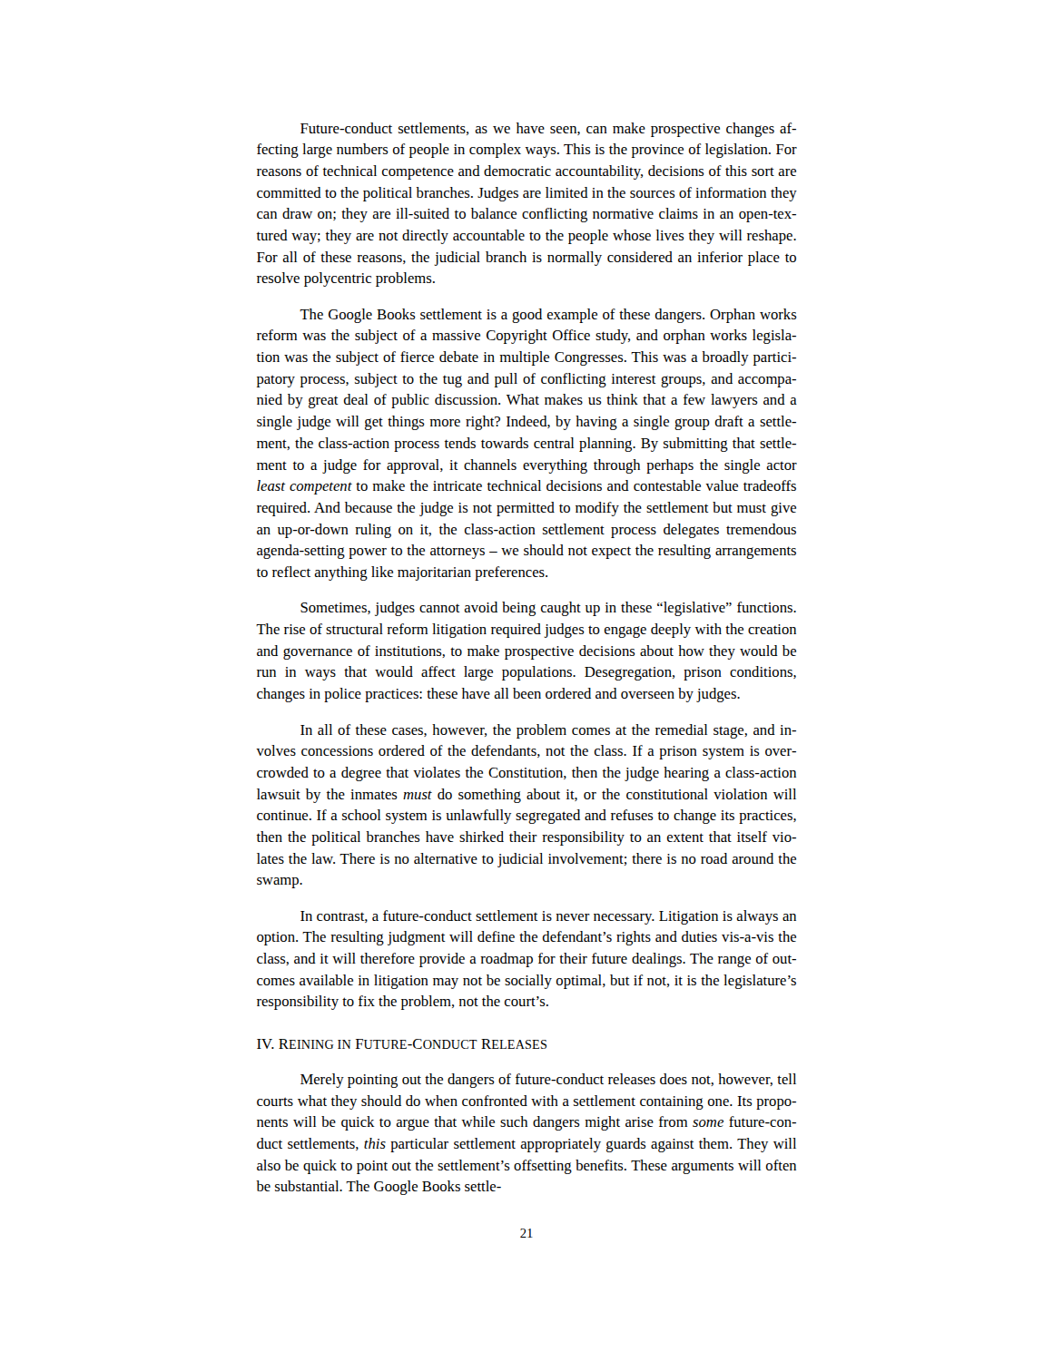Future-conduct settlements, as we have seen, can make prospective changes affecting large numbers of people in complex ways. This is the province of legislation. For reasons of technical competence and democratic accountability, decisions of this sort are committed to the political branches. Judges are limited in the sources of information they can draw on; they are ill-suited to balance conflicting normative claims in an open-textured way; they are not directly accountable to the people whose lives they will reshape. For all of these reasons, the judicial branch is normally considered an inferior place to resolve polycentric problems.
The Google Books settlement is a good example of these dangers. Orphan works reform was the subject of a massive Copyright Office study, and orphan works legislation was the subject of fierce debate in multiple Congresses. This was a broadly participatory process, subject to the tug and pull of conflicting interest groups, and accompanied by great deal of public discussion. What makes us think that a few lawyers and a single judge will get things more right? Indeed, by having a single group draft a settlement, the class-action process tends towards central planning. By submitting that settlement to a judge for approval, it channels everything through perhaps the single actor least competent to make the intricate technical decisions and contestable value tradeoffs required. And because the judge is not permitted to modify the settlement but must give an up-or-down ruling on it, the class-action settlement process delegates tremendous agenda-setting power to the attorneys – we should not expect the resulting arrangements to reflect anything like majoritarian preferences.
Sometimes, judges cannot avoid being caught up in these “legislative” functions. The rise of structural reform litigation required judges to engage deeply with the creation and governance of institutions, to make prospective decisions about how they would be run in ways that would affect large populations. Desegregation, prison conditions, changes in police practices: these have all been ordered and overseen by judges.
In all of these cases, however, the problem comes at the remedial stage, and involves concessions ordered of the defendants, not the class. If a prison system is overcrowded to a degree that violates the Constitution, then the judge hearing a class-action lawsuit by the inmates must do something about it, or the constitutional violation will continue. If a school system is unlawfully segregated and refuses to change its practices, then the political branches have shirked their responsibility to an extent that itself violates the law. There is no alternative to judicial involvement; there is no road around the swamp.
In contrast, a future-conduct settlement is never necessary. Litigation is always an option. The resulting judgment will define the defendant’s rights and duties vis-a-vis the class, and it will therefore provide a roadmap for their future dealings. The range of outcomes available in litigation may not be socially optimal, but if not, it is the legislature’s responsibility to fix the problem, not the court’s.
IV. REINING IN FUTURE-CONDUCT RELEASES
Merely pointing out the dangers of future-conduct releases does not, however, tell courts what they should do when confronted with a settlement containing one. Its proponents will be quick to argue that while such dangers might arise from some future-conduct settlements, this particular settlement appropriately guards against them. They will also be quick to point out the settlement’s offsetting benefits. These arguments will often be substantial. The Google Books settle-
21